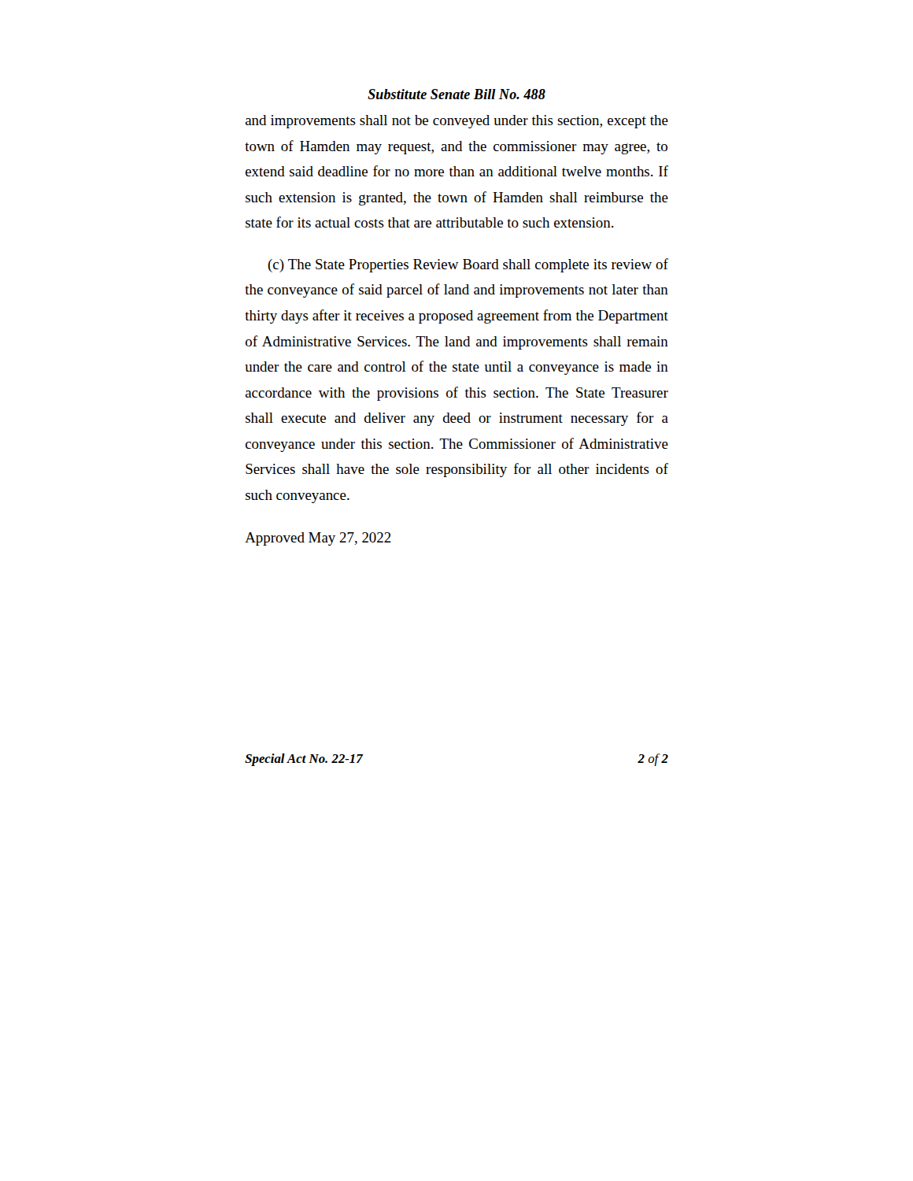Substitute Senate Bill No. 488
and improvements shall not be conveyed under this section, except the town of Hamden may request, and the commissioner may agree, to extend said deadline for no more than an additional twelve months. If such extension is granted, the town of Hamden shall reimburse the state for its actual costs that are attributable to such extension.
(c) The State Properties Review Board shall complete its review of the conveyance of said parcel of land and improvements not later than thirty days after it receives a proposed agreement from the Department of Administrative Services. The land and improvements shall remain under the care and control of the state until a conveyance is made in accordance with the provisions of this section. The State Treasurer shall execute and deliver any deed or instrument necessary for a conveyance under this section. The Commissioner of Administrative Services shall have the sole responsibility for all other incidents of such conveyance.
Approved May 27, 2022
Special Act No. 22-17 2 of 2